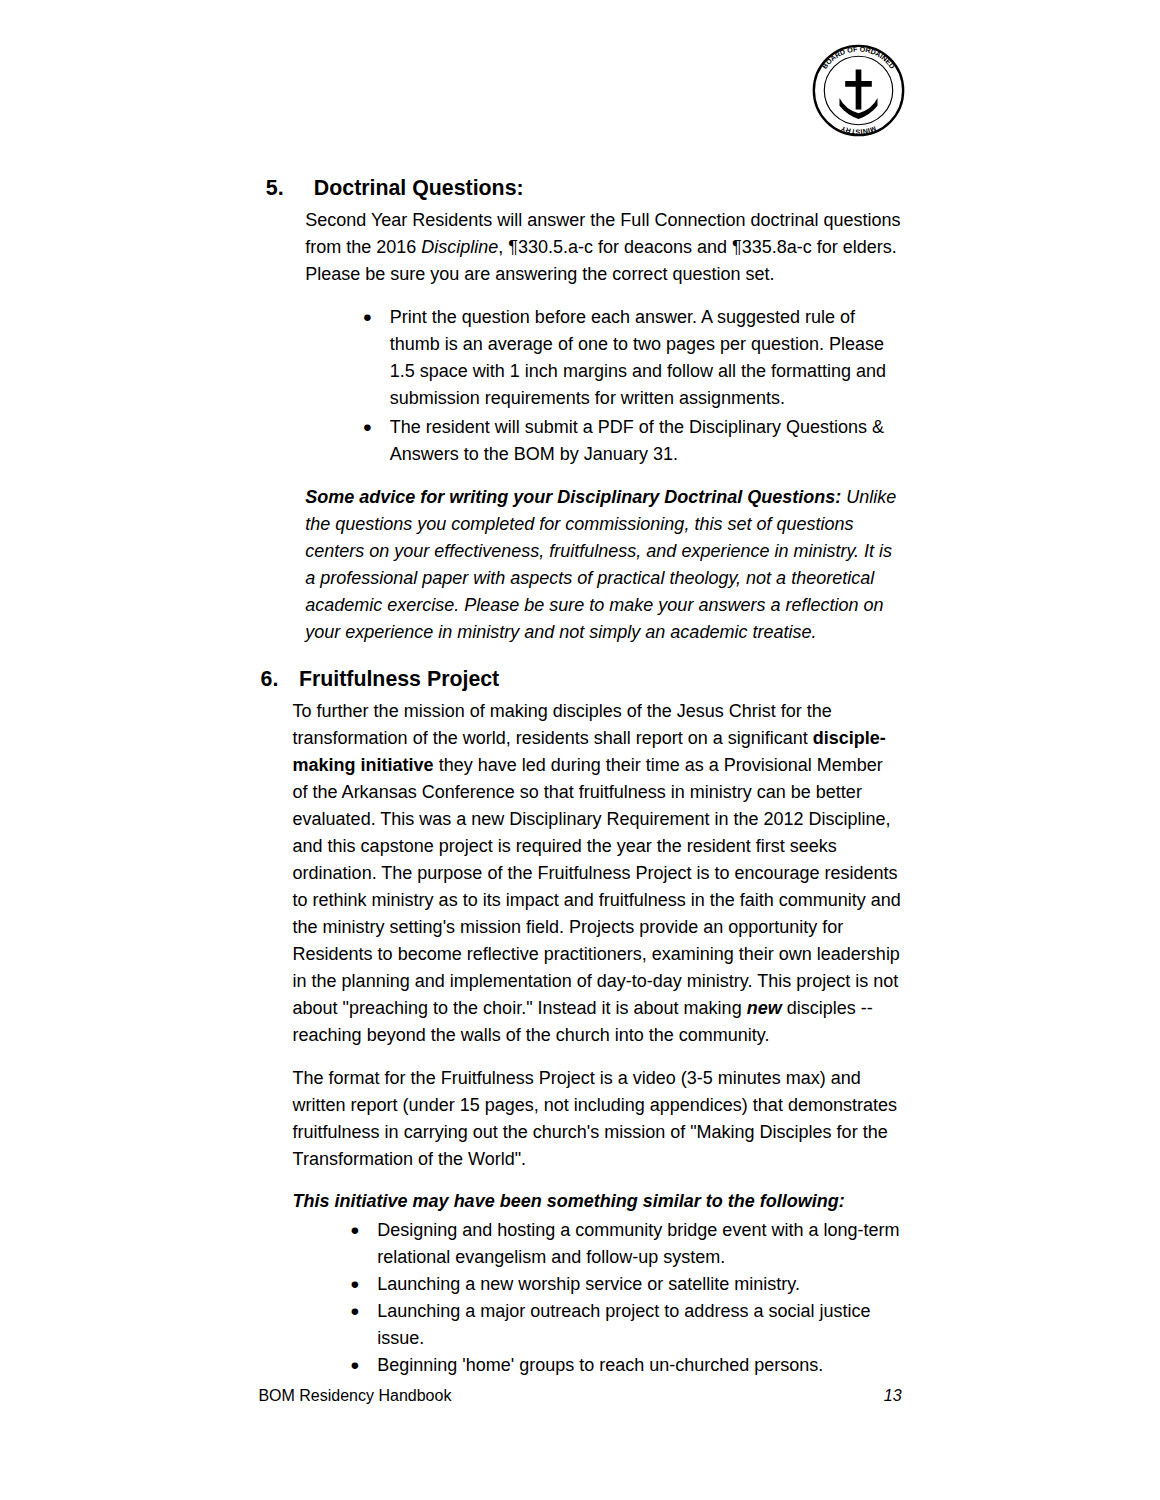BOARD OF ORDAINED MINISTRY
5.
Doctrinal Questions:
Second Year Residents will answer the Full Connection doctrinal questions from the 2016 Discipline, ¶330.5.a-c for deacons and ¶335.8a-c for elders. Please be sure you are answering the correct question set.
Print the question before each answer. A suggested rule of thumb is an average of one to two pages per question. Please 1.5 space with 1 inch margins and follow all the formatting and submission requirements for written assignments.
The resident will submit a PDF of the Disciplinary Questions & Answers to the BOM by January 31.
Some advice for writing your Disciplinary Doctrinal Questions: Unlike the questions you completed for commissioning, this set of questions centers on your effectiveness, fruitfulness, and experience in ministry. It is a professional paper with aspects of practical theology, not a theoretical academic exercise. Please be sure to make your answers a reflection on your experience in ministry and not simply an academic treatise.
6.
Fruitfulness Project
To further the mission of making disciples of the Jesus Christ for the transformation of the world, residents shall report on a significant disciple-making initiative they have led during their time as a Provisional Member of the Arkansas Conference so that fruitfulness in ministry can be better evaluated. This was a new Disciplinary Requirement in the 2012 Discipline, and this capstone project is required the year the resident first seeks ordination. The purpose of the Fruitfulness Project is to encourage residents to rethink ministry as to its impact and fruitfulness in the faith community and the ministry setting's mission field. Projects provide an opportunity for Residents to become reflective practitioners, examining their own leadership in the planning and implementation of day-to-day ministry. This project is not about "preaching to the choir." Instead it is about making new disciples -- reaching beyond the walls of the church into the community.
The format for the Fruitfulness Project is a video (3-5 minutes max) and written report (under 15 pages, not including appendices) that demonstrates fruitfulness in carrying out the church's mission of "Making Disciples for the Transformation of the World".
This initiative may have been something similar to the following:
Designing and hosting a community bridge event with a long-term relational evangelism and follow-up system.
Launching a new worship service or satellite ministry.
Launching a major outreach project to address a social justice issue.
Beginning 'home' groups to reach un-churched persons.
BOM Residency Handbook 13